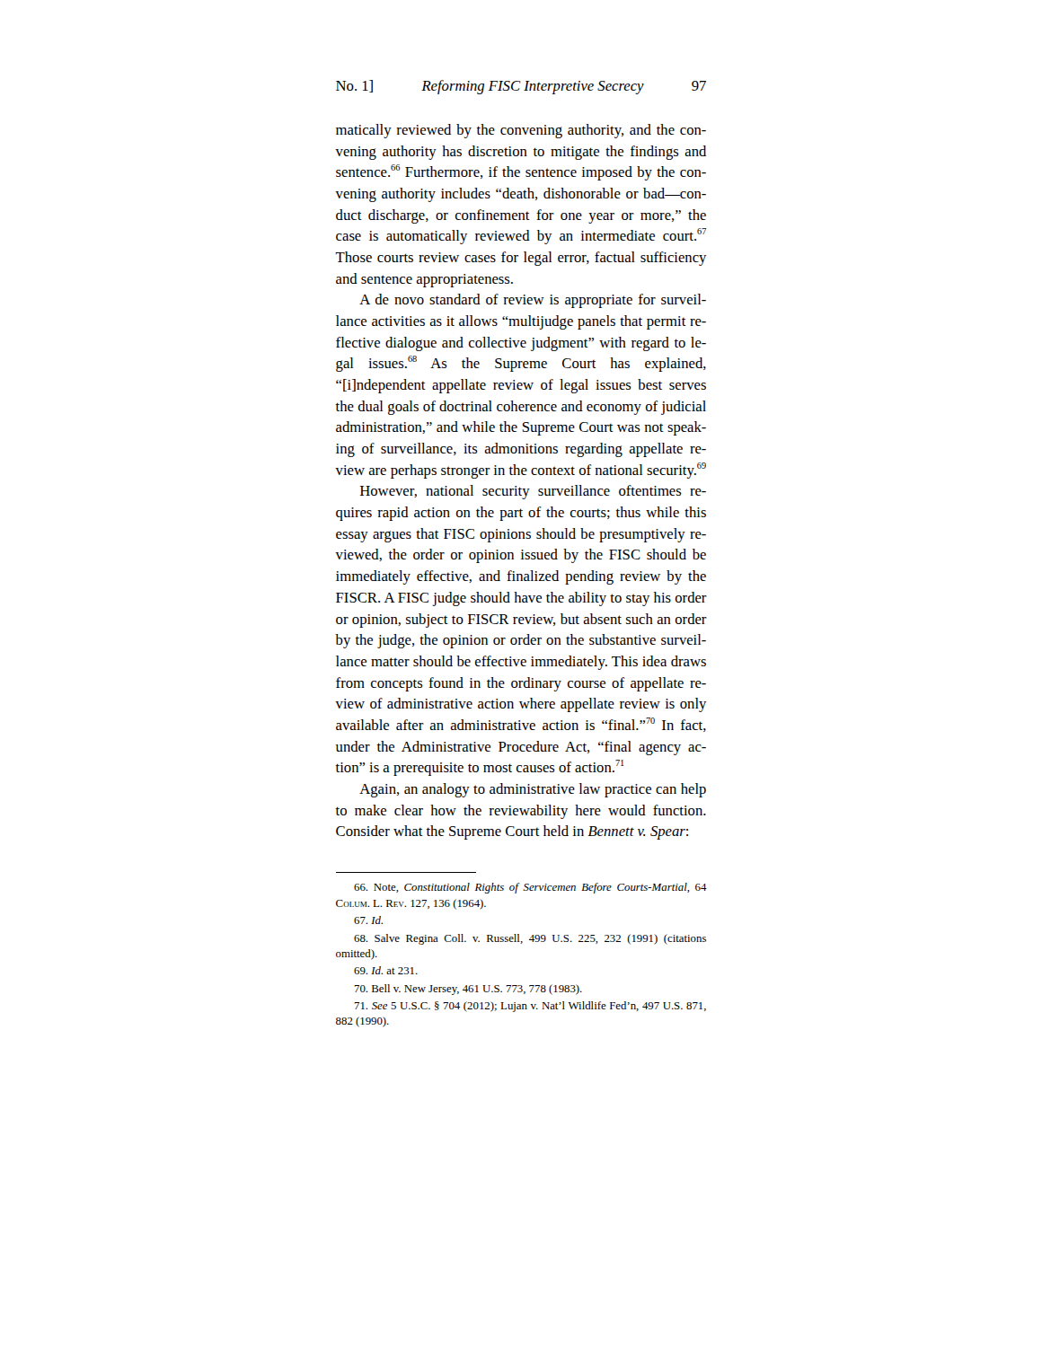No. 1] Reforming FISC Interpretive Secrecy 97
matically reviewed by the convening authority, and the convening authority has discretion to mitigate the findings and sentence.66 Furthermore, if the sentence imposed by the convening authority includes “death, dishonorable or bad—conduct discharge, or confinement for one year or more,” the case is automatically reviewed by an intermediate court.67 Those courts review cases for legal error, factual sufficiency and sentence appropriateness.
A de novo standard of review is appropriate for surveillance activities as it allows “multijudge panels that permit reflective dialogue and collective judgment” with regard to legal issues.68 As the Supreme Court has explained, “[i]ndependent appellate review of legal issues best serves the dual goals of doctrinal coherence and economy of judicial administration,” and while the Supreme Court was not speaking of surveillance, its admonitions regarding appellate review are perhaps stronger in the context of national security.69
However, national security surveillance oftentimes requires rapid action on the part of the courts; thus while this essay argues that FISC opinions should be presumptively reviewed, the order or opinion issued by the FISC should be immediately effective, and finalized pending review by the FISCR. A FISC judge should have the ability to stay his order or opinion, subject to FISCR review, but absent such an order by the judge, the opinion or order on the substantive surveillance matter should be effective immediately. This idea draws from concepts found in the ordinary course of appellate review of administrative action where appellate review is only available after an administrative action is “final.”70 In fact, under the Administrative Procedure Act, “final agency action” is a prerequisite to most causes of action.71
Again, an analogy to administrative law practice can help to make clear how the reviewability here would function. Consider what the Supreme Court held in Bennett v. Spear:
66. Note, Constitutional Rights of Servicemen Before Courts-Martial, 64 Colum. L. Rev. 127, 136 (1964).
67. Id.
68. Salve Regina Coll. v. Russell, 499 U.S. 225, 232 (1991) (citations omitted).
69. Id. at 231.
70. Bell v. New Jersey, 461 U.S. 773, 778 (1983).
71. See 5 U.S.C. § 704 (2012); Lujan v. Nat’l Wildlife Fed’n, 497 U.S. 871, 882 (1990).